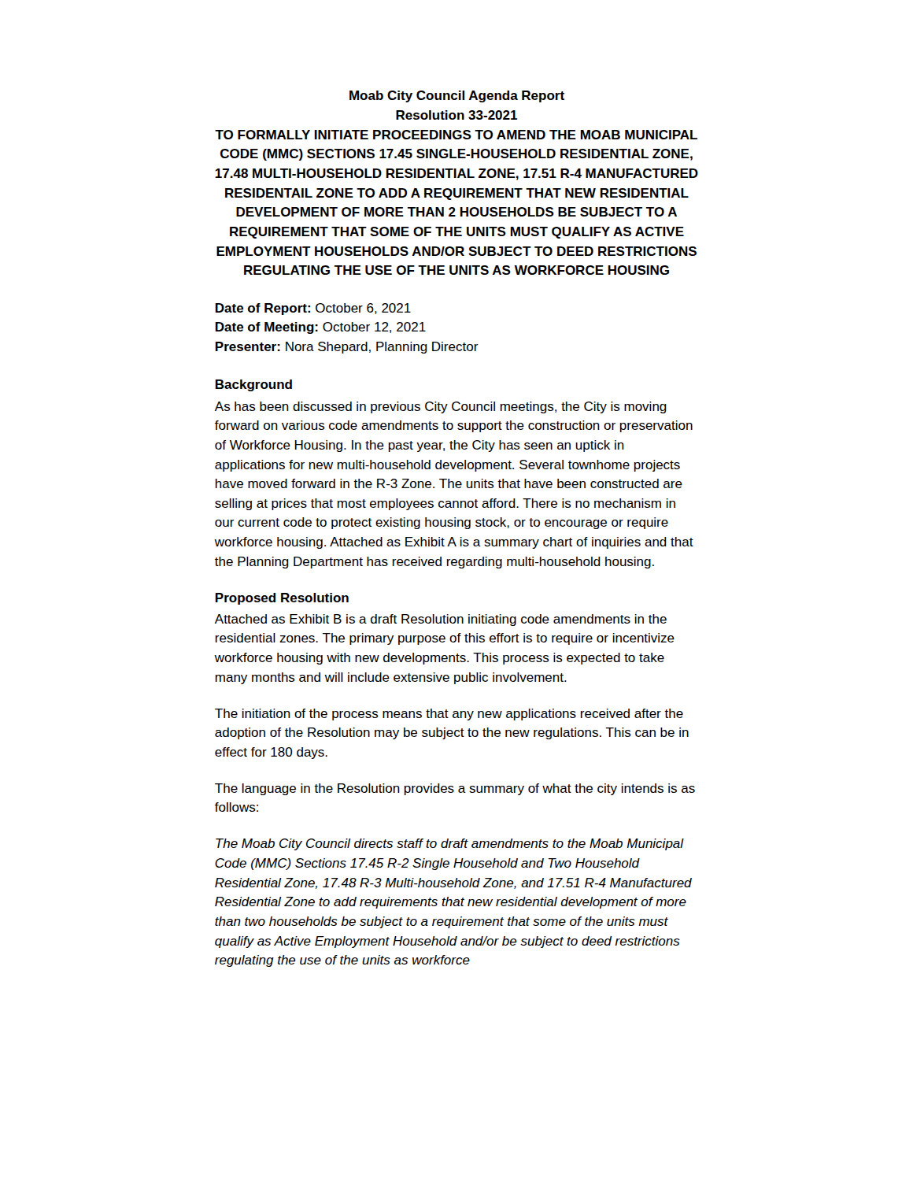Moab City Council Agenda Report Resolution 33-2021 To formally initiate proceedings to amend the Moab Municipal Code (MMC) Sections 17.45 Single-Household Residential Zone, 17.48 Multi-Household Residential Zone, 17.51 R-4 Manufactured Residentail Zone to add a requirement that new residential development of more than 2 households be subject to a requirement that some of the units must qualify as Active Employment Households and/or subject to deed restrictions regulating the use of the units as workforce housing
Date of Report: October 6, 2021
Date of Meeting: October 12, 2021
Presenter: Nora Shepard, Planning Director
Background
As has been discussed in previous City Council meetings, the City is moving forward on various code amendments to support the construction or preservation of Workforce Housing. In the past year, the City has seen an uptick in applications for new multi-household development. Several townhome projects have moved forward in the R-3 Zone. The units that have been constructed are selling at prices that most employees cannot afford. There is no mechanism in our current code to protect existing housing stock, or to encourage or require workforce housing. Attached as Exhibit A is a summary chart of inquiries and that the Planning Department has received regarding multi-household housing.
Proposed Resolution
Attached as Exhibit B is a draft Resolution initiating code amendments in the residential zones. The primary purpose of this effort is to require or incentivize workforce housing with new developments. This process is expected to take many months and will include extensive public involvement.
The initiation of the process means that any new applications received after the adoption of the Resolution may be subject to the new regulations. This can be in effect for 180 days.
The language in the Resolution provides a summary of what the city intends is as follows:
The Moab City Council directs staff to draft amendments to the Moab Municipal Code (MMC) Sections 17.45 R-2 Single Household and Two Household Residential Zone, 17.48 R-3 Multi-household Zone, and 17.51 R-4 Manufactured Residential Zone to add requirements that new residential development of more than two households be subject to a requirement that some of the units must qualify as Active Employment Household and/or be subject to deed restrictions regulating the use of the units as workforce